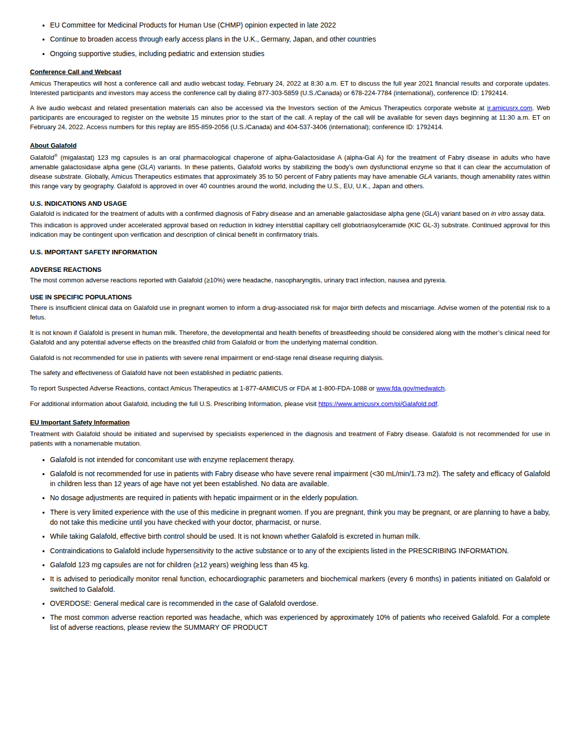EU Committee for Medicinal Products for Human Use (CHMP) opinion expected in late 2022
Continue to broaden access through early access plans in the U.K., Germany, Japan, and other countries
Ongoing supportive studies, including pediatric and extension studies
Conference Call and Webcast
Amicus Therapeutics will host a conference call and audio webcast today, February 24, 2022 at 8:30 a.m. ET to discuss the full year 2021 financial results and corporate updates. Interested participants and investors may access the conference call by dialing 877-303-5859 (U.S./Canada) or 678-224-7784 (international), conference ID: 1792414.
A live audio webcast and related presentation materials can also be accessed via the Investors section of the Amicus Therapeutics corporate website at ir.amicusrx.com. Web participants are encouraged to register on the website 15 minutes prior to the start of the call. A replay of the call will be available for seven days beginning at 11:30 a.m. ET on February 24, 2022. Access numbers for this replay are 855-859-2056 (U.S./Canada) and 404-537-3406 (international); conference ID: 1792414.
About Galafold
Galafold® (migalastat) 123 mg capsules is an oral pharmacological chaperone of alpha-Galactosidase A (alpha-Gal A) for the treatment of Fabry disease in adults who have amenable galactosidase alpha gene (GLA) variants. In these patients, Galafold works by stabilizing the body’s own dysfunctional enzyme so that it can clear the accumulation of disease substrate. Globally, Amicus Therapeutics estimates that approximately 35 to 50 percent of Fabry patients may have amenable GLA variants, though amenability rates within this range vary by geography. Galafold is approved in over 40 countries around the world, including the U.S., EU, U.K., Japan and others.
U.S. INDICATIONS AND USAGE
Galafold is indicated for the treatment of adults with a confirmed diagnosis of Fabry disease and an amenable galactosidase alpha gene (GLA) variant based on in vitro assay data.
This indication is approved under accelerated approval based on reduction in kidney interstitial capillary cell globotriaosylceramide (KIC GL-3) substrate. Continued approval for this indication may be contingent upon verification and description of clinical benefit in confirmatory trials.
U.S. IMPORTANT SAFETY INFORMATION
ADVERSE REACTIONS
The most common adverse reactions reported with Galafold (≥10%) were headache, nasopharyngitis, urinary tract infection, nausea and pyrexia.
USE IN SPECIFIC POPULATIONS
There is insufficient clinical data on Galafold use in pregnant women to inform a drug-associated risk for major birth defects and miscarriage. Advise women of the potential risk to a fetus.
It is not known if Galafold is present in human milk. Therefore, the developmental and health benefits of breastfeeding should be considered along with the mother’s clinical need for Galafold and any potential adverse effects on the breastfed child from Galafold or from the underlying maternal condition.
Galafold is not recommended for use in patients with severe renal impairment or end-stage renal disease requiring dialysis.
The safety and effectiveness of Galafold have not been established in pediatric patients.
To report Suspected Adverse Reactions, contact Amicus Therapeutics at 1-877-4AMICUS or FDA at 1-800-FDA-1088 or www.fda.gov/medwatch.
For additional information about Galafold, including the full U.S. Prescribing Information, please visit https://www.amicusrx.com/pi/Galafold.pdf.
EU Important Safety Information
Treatment with Galafold should be initiated and supervised by specialists experienced in the diagnosis and treatment of Fabry disease. Galafold is not recommended for use in patients with a nonamenable mutation.
Galafold is not intended for concomitant use with enzyme replacement therapy.
Galafold is not recommended for use in patients with Fabry disease who have severe renal impairment (<30 mL/min/1.73 m2). The safety and efficacy of Galafold in children less than 12 years of age have not yet been established. No data are available.
No dosage adjustments are required in patients with hepatic impairment or in the elderly population.
There is very limited experience with the use of this medicine in pregnant women. If you are pregnant, think you may be pregnant, or are planning to have a baby, do not take this medicine until you have checked with your doctor, pharmacist, or nurse.
While taking Galafold, effective birth control should be used. It is not known whether Galafold is excreted in human milk.
Contraindications to Galafold include hypersensitivity to the active substance or to any of the excipients listed in the PRESCRIBING INFORMATION.
Galafold 123 mg capsules are not for children (≥12 years) weighing less than 45 kg.
It is advised to periodically monitor renal function, echocardiographic parameters and biochemical markers (every 6 months) in patients initiated on Galafold or switched to Galafold.
OVERDOSE: General medical care is recommended in the case of Galafold overdose.
The most common adverse reaction reported was headache, which was experienced by approximately 10% of patients who received Galafold. For a complete list of adverse reactions, please review the SUMMARY OF PRODUCT